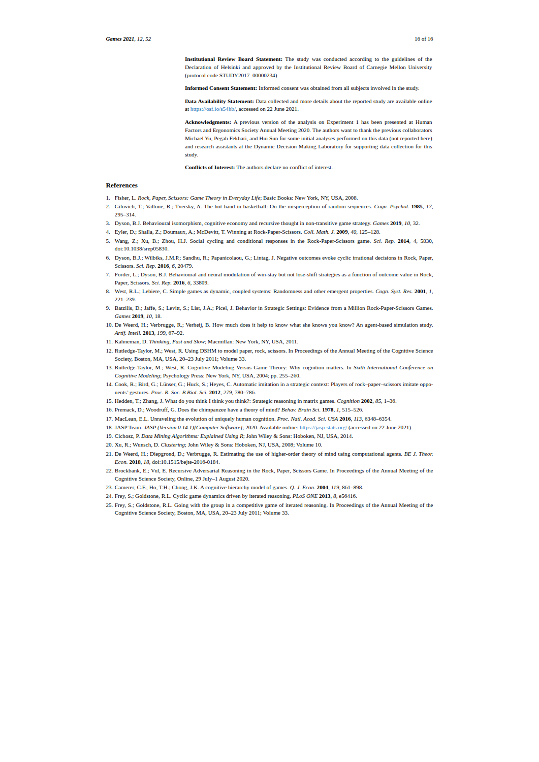Games 2021, 12, 52
16 of 16
Institutional Review Board Statement: The study was conducted according to the guidelines of the Declaration of Helsinki and approved by the Institutional Review Board of Carnegie Mellon University (protocol code STUDY2017_00000234)
Informed Consent Statement: Informed consent was obtained from all subjects involved in the study.
Data Availability Statement: Data collected and more details about the reported study are available online at https://osf.io/s54hb/, accessed on 22 June 2021.
Acknowledgments: A previous version of the analysis on Experiment 1 has been presented at Human Factors and Ergonomics Society Annual Meeting 2020. The authors want to thank the previous collaborators Michael Yu, Pegah Fekhari, and Hui Sun for some initial analyses performed on this data (not reported here) and research assistants at the Dynamic Decision Making Laboratory for supporting data collection for this study.
Conflicts of Interest: The authors declare no conflict of interest.
References
Fisher, L. Rock, Paper, Scissors: Game Theory in Everyday Life; Basic Books: New York, NY, USA, 2008.
Gilovich, T.; Vallone, R.; Tversky, A. The hot hand in basketball: On the misperception of random sequences. Cogn. Psychol. 1985, 17, 295–314.
Dyson, B.J. Behavioural isomorphism, cognitive economy and recursive thought in non-transitive game strategy. Games 2019, 10, 32.
Eyler, D.; Shalla, Z.; Doumaux, A.; McDevitt, T. Winning at Rock-Paper-Scissors. Coll. Math. J. 2009, 40, 125–128.
Wang, Z.; Xu, B.; Zhou, H.J. Social cycling and conditional responses in the Rock-Paper-Scissors game. Sci. Rep. 2014, 4, 5830, doi:10.1038/srep05830.
Dyson, B.J.; Wilbiks, J.M.P.; Sandhu, R.; Papanicolaou, G.; Lintag, J. Negative outcomes evoke cyclic irrational decisions in Rock, Paper, Scissors. Sci. Rep. 2016, 6, 20479.
Forder, L.; Dyson, B.J. Behavioural and neural modulation of win-stay but not lose-shift strategies as a function of outcome value in Rock, Paper, Scissors. Sci. Rep. 2016, 6, 33809.
West, R.L.; Lebiere, C. Simple games as dynamic, coupled systems: Randomness and other emergent properties. Cogn. Syst. Res. 2001, 1, 221–239.
Batzilis, D.; Jaffe, S.; Levitt, S.; List, J.A.; Picel, J. Behavior in Strategic Settings: Evidence from a Million Rock-Paper-Scissors Games. Games 2019, 10, 18.
De Weerd, H.; Verbrugge, R.; Verheij, B. How much does it help to know what she knows you know? An agent-based simulation study. Artif. Intell. 2013, 199, 67–92.
Kahneman, D. Thinking, Fast and Slow; Macmillan: New York, NY, USA, 2011.
Rutledge-Taylor, M.; West, R. Using DSHM to model paper, rock, scissors. In Proceedings of the Annual Meeting of the Cognitive Science Society, Boston, MA, USA, 20–23 July 2011; Volume 33.
Rutledge-Taylor, M.; West, R. Cognitive Modeling Versus Game Theory: Why cognition matters. In Sixth International Conference on Cognitive Modeling; Psychology Press: New York, NY, USA, 2004; pp. 255–260.
Cook, R.; Bird, G.; Lünser, G.; Huck, S.; Heyes, C. Automatic imitation in a strategic context: Players of rock–paper–scissors imitate opponents’ gestures. Proc. R. Soc. B Biol. Sci. 2012, 279, 780–786.
Hedden, T.; Zhang, J. What do you think I think you think?: Strategic reasoning in matrix games. Cognition 2002, 85, 1–36.
Premack, D.; Woodruff, G. Does the chimpanzee have a theory of mind? Behav. Brain Sci. 1978, 1, 515–526.
MacLean, E.L. Unraveling the evolution of uniquely human cognition. Proc. Natl. Acad. Sci. USA 2016, 113, 6348–6354.
JASP Team. JASP (Version 0.14.1)[Computer Software]; 2020. Available online: https://jasp-stats.org/ (accessed on 22 June 2021).
Cichosz, P. Data Mining Algorithms: Explained Using R; John Wiley & Sons: Hoboken, NJ, USA, 2014.
Xu, R.; Wunsch, D. Clustering; John Wiley & Sons: Hoboken, NJ, USA, 2008; Volume 10.
De Weerd, H.; Diepgrond, D.; Verbrugge, R. Estimating the use of higher-order theory of mind using computational agents. BE J. Theor. Econ. 2018, 18, doi:10.1515/bejte-2016-0184.
Brockbank, E.; Vul, E. Recursive Adversarial Reasoning in the Rock, Paper, Scissors Game. In Proceedings of the Annual Meeting of the Cognitive Science Society, Online, 29 July–1 August 2020.
Camerer, C.F.; Ho, T.H.; Chong, J.K. A cognitive hierarchy model of games. Q. J. Econ. 2004, 119, 861–898.
Frey, S.; Goldstone, R.L. Cyclic game dynamics driven by iterated reasoning. PLoS ONE 2013, 8, e56416.
Frey, S.; Goldstone, R.L. Going with the group in a competitive game of iterated reasoning. In Proceedings of the Annual Meeting of the Cognitive Science Society, Boston, MA, USA, 20–23 July 2011; Volume 33.